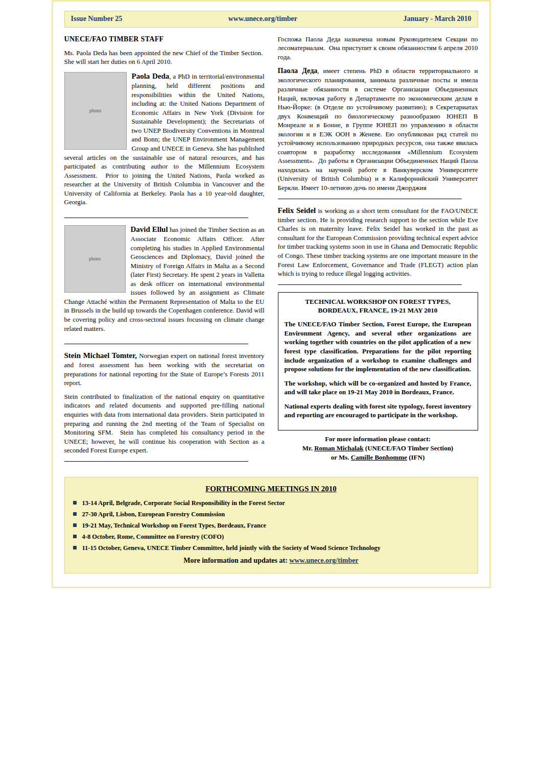Issue Number 25 www.unece.org/timber January - March 2010
UNECE/FAO TIMBER STAFF
Ms. Paola Deda has been appointed the new Chief of the Timber Section. She will start her duties on 6 April 2010.
photo
Paola Deda, a PhD in territorial/environmental planning, held different positions and responsibilities within the United Nations, including at: the United Nations Department of Economic Affairs in New York (Division for Sustainable Development); the Secretariats of two UNEP Biodiversity Conventions in Montreal and Bonn; the UNEP Environment Management Group and UNECE in Geneva. She has published several articles on the sustainable use of natural resources, and has participated as contributing author to the Millennium Ecosystem Assessment. Prior to joining the United Nations, Paola worked as researcher at the University of British Columbia in Vancouver and the University of California at Berkeley. Paola has a 10 year-old daughter, Georgia.
photo
David Ellul has joined the Timber Section as an Associate Economic Affairs Officer. After completing his studies in Applied Environmental Geosciences and Diplomacy, David joined the Ministry of Foreign Affairs in Malta as a Second (later First) Secretary. He spent 2 years in Valletta as desk officer on international environmental issues followed by an assignment as Climate Change Attaché within the Permanent Representation of Malta to the EU in Brussels in the build up towards the Copenhagen conference. David will be covering policy and cross-sectoral issues focussing on climate change related matters.
Stein Michael Tomter, Norwegian expert on national forest inventory and forest assessment has been working with the secretariat on preparations for national reporting for the State of Europe’s Forests 2011 report.
Stein contributed to finalization of the national enquiry on quantitative indicators and related documents and supported pre-filling national enquiries with data from international data providers. Stein participated in preparing and running the 2nd meeting of the Team of Specialist on Monitoring SFM. Stein has completed his consultancy period in the UNECE; however, he will continue his cooperation with Section as a seconded Forest Europe expert.
Госпожа Паола Деда назначена новым Руководителем Секции по лесоматериалам. Она приступит к своим обязанностям 6 апреля 2010 года.
Паола Деда, имеет степень PhD в области территориального и экологического планирования, занимала различные посты и имела различные обязанности в системе Организации Объединенных Наций, включая работу в Департаменте по экономическим делам в Нью-Йорке: (в Отделе по устойчивому развитию); в Секретариатах двух Конвенций по биологическому разнообразию ЮНЕП В Монреале и в Бонне, в Группе ЮНЕП по управлению в области экологии и в ЕЭК ООН в Женеве. Ею опубликован ряд статей по устойчивому использованию природных ресурсов, она также явилась соавтором в разработку исследования «Millennium Ecosystem Assessment». До работы в Организации Объединенных Наций Паола находилась на научной работе в Ванкуверском Университете (University of British Columbia) и в Калифорнийский Университет Беркли. Имеет 10-летнюю дочь по имени Джорджия
Felix Seidel is working as a short term consultant for the FAO/UNECE timber section. He is providing research support to the section while Eve Charles is on maternity leave. Felix Seidel has worked in the past as consultant for the European Commission providing technical expert advice for timber tracking systems soon in use in Ghana and Democratic Republic of Congo. These timber tracking systems are one important measure in the Forest Law Enforcement, Governance and Trade (FLEGT) action plan which is trying to reduce illegal logging activities.
TECHNICAL WORKSHOP ON FOREST TYPES,
BORDEAUX, FRANCE, 19-21 MAY 2010
The UNECE/FAO Timber Section, Forest Europe, the European Environment Agency, and several other organizations are working together with countries on the pilot application of a new forest type classification. Preparations for the pilot reporting include organization of a workshop to examine challenges and propose solutions for the implementation of the new classification.
The workshop, which will be co-organized and hosted by France, and will take place on 19-21 May 2010 in Bordeaux, France.
National experts dealing with forest site typology, forest inventory and reporting are encouraged to participate in the workshop.
For more information please contact:
Mr. Roman Michalak (UNECE/FAO Timber Section)
or Ms. Camille Bonhomme (IFN)
FORTHCOMING MEETINGS IN 2010
13-14 April, Belgrade, Corporate Social Responsibility in the Forest Sector
27-30 April, Lisbon, European Forestry Commission
19-21 May, Technical Workshop on Forest Types, Bordeaux, France
4-8 October, Rome, Committee on Forestry (COFO)
11-15 October, Geneva, UNECE Timber Committee, held jointly with the Society of Wood Science Technology
More information and updates at: www.unece.org/timber